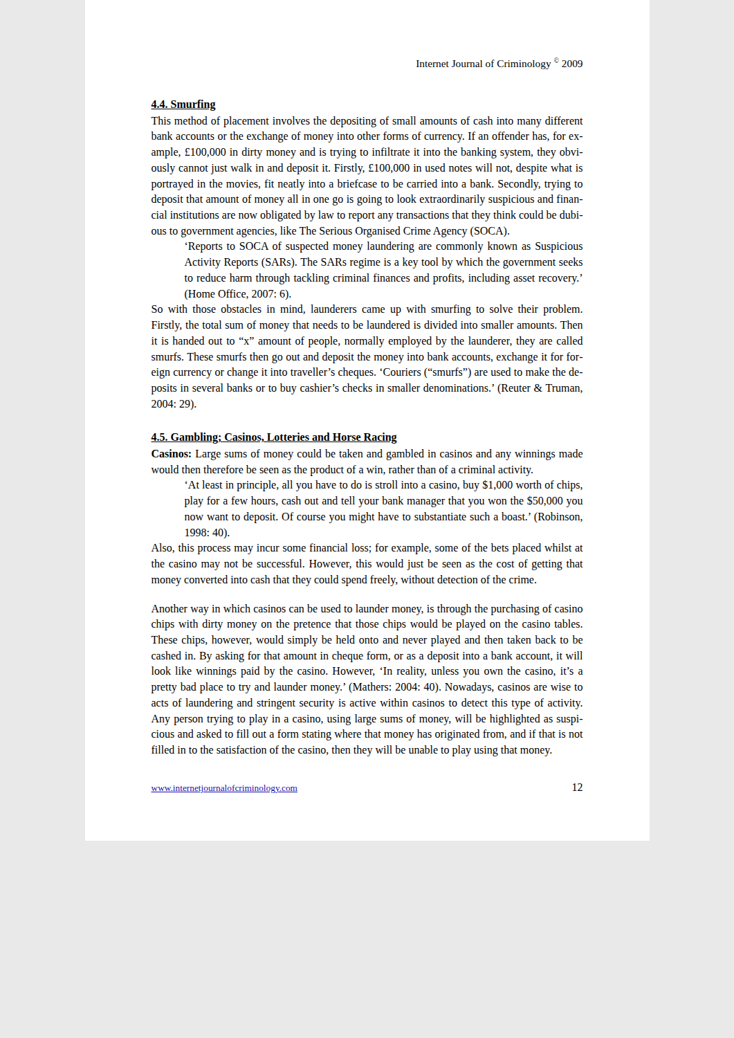Internet Journal of Criminology © 2009
4.4. Smurfing
This method of placement involves the depositing of small amounts of cash into many different bank accounts or the exchange of money into other forms of currency. If an offender has, for example, £100,000 in dirty money and is trying to infiltrate it into the banking system, they obviously cannot just walk in and deposit it. Firstly, £100,000 in used notes will not, despite what is portrayed in the movies, fit neatly into a briefcase to be carried into a bank. Secondly, trying to deposit that amount of money all in one go is going to look extraordinarily suspicious and financial institutions are now obligated by law to report any transactions that they think could be dubious to government agencies, like The Serious Organised Crime Agency (SOCA).
‘Reports to SOCA of suspected money laundering are commonly known as Suspicious Activity Reports (SARs). The SARs regime is a key tool by which the government seeks to reduce harm through tackling criminal finances and profits, including asset recovery.’ (Home Office, 2007: 6).
So with those obstacles in mind, launderers came up with smurfing to solve their problem. Firstly, the total sum of money that needs to be laundered is divided into smaller amounts. Then it is handed out to “x” amount of people, normally employed by the launderer, they are called smurfs. These smurfs then go out and deposit the money into bank accounts, exchange it for foreign currency or change it into traveller’s cheques. ‘Couriers (“smurfs”) are used to make the deposits in several banks or to buy cashier’s checks in smaller denominations.’ (Reuter & Truman, 2004: 29).
4.5. Gambling; Casinos, Lotteries and Horse Racing
Casinos: Large sums of money could be taken and gambled in casinos and any winnings made would then therefore be seen as the product of a win, rather than of a criminal activity.
‘At least in principle, all you have to do is stroll into a casino, buy $1,000 worth of chips, play for a few hours, cash out and tell your bank manager that you won the $50,000 you now want to deposit. Of course you might have to substantiate such a boast.’ (Robinson, 1998: 40).
Also, this process may incur some financial loss; for example, some of the bets placed whilst at the casino may not be successful. However, this would just be seen as the cost of getting that money converted into cash that they could spend freely, without detection of the crime.
Another way in which casinos can be used to launder money, is through the purchasing of casino chips with dirty money on the pretence that those chips would be played on the casino tables. These chips, however, would simply be held onto and never played and then taken back to be cashed in. By asking for that amount in cheque form, or as a deposit into a bank account, it will look like winnings paid by the casino. However, ‘In reality, unless you own the casino, it’s a pretty bad place to try and launder money.’ (Mathers: 2004: 40). Nowadays, casinos are wise to acts of laundering and stringent security is active within casinos to detect this type of activity. Any person trying to play in a casino, using large sums of money, will be highlighted as suspicious and asked to fill out a form stating where that money has originated from, and if that is not filled in to the satisfaction of the casino, then they will be unable to play using that money.
www.internetjournalofcriminology.com 12